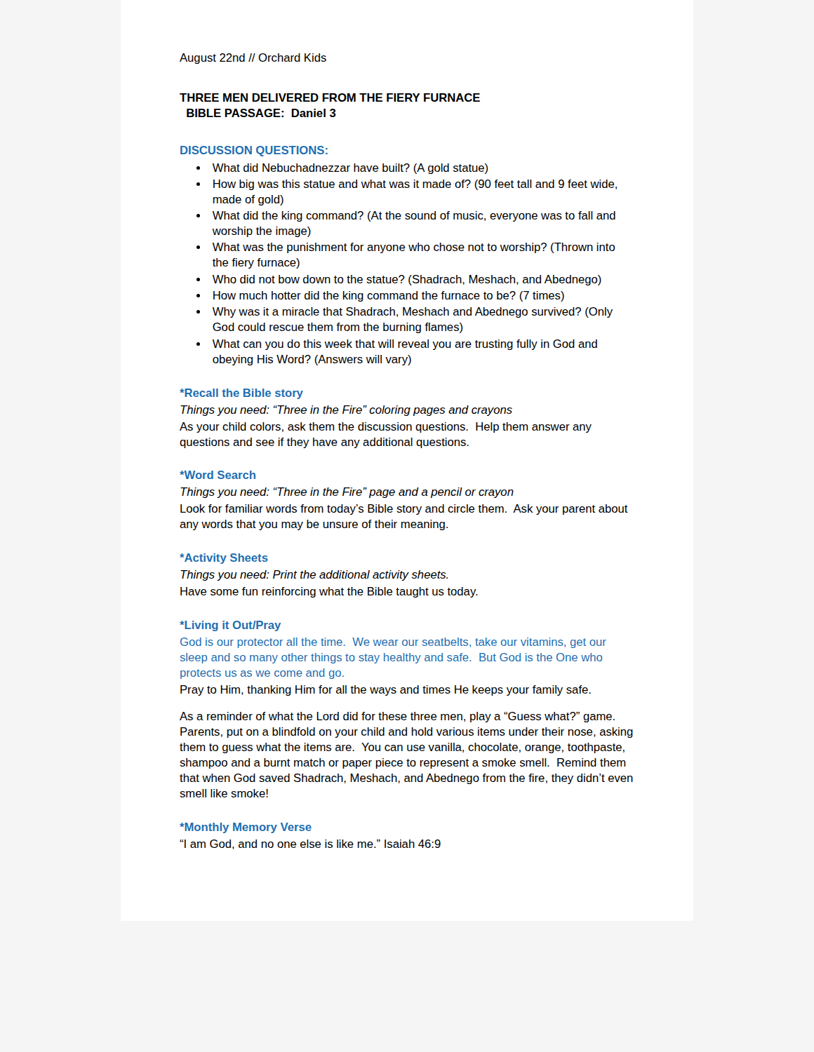August 22nd // Orchard Kids
THREE MEN DELIVERED FROM THE FIERY FURNACE BIBLE PASSAGE: Daniel 3
DISCUSSION QUESTIONS:
What did Nebuchadnezzar have built? (A gold statue)
How big was this statue and what was it made of? (90 feet tall and 9 feet wide, made of gold)
What did the king command? (At the sound of music, everyone was to fall and worship the image)
What was the punishment for anyone who chose not to worship? (Thrown into the fiery furnace)
Who did not bow down to the statue? (Shadrach, Meshach, and Abednego)
How much hotter did the king command the furnace to be? (7 times)
Why was it a miracle that Shadrach, Meshach and Abednego survived? (Only God could rescue them from the burning flames)
What can you do this week that will reveal you are trusting fully in God and obeying His Word? (Answers will vary)
*Recall the Bible story
Things you need: “Three in the Fire” coloring pages and crayons
As your child colors, ask them the discussion questions. Help them answer any questions and see if they have any additional questions.
*Word Search
Things you need: “Three in the Fire” page and a pencil or crayon
Look for familiar words from today’s Bible story and circle them. Ask your parent about any words that you may be unsure of their meaning.
*Activity Sheets
Things you need: Print the additional activity sheets.
Have some fun reinforcing what the Bible taught us today.
*Living it Out/Pray
God is our protector all the time. We wear our seatbelts, take our vitamins, get our sleep and so many other things to stay healthy and safe. But God is the One who protects us as we come and go.
Pray to Him, thanking Him for all the ways and times He keeps your family safe.
As a reminder of what the Lord did for these three men, play a “Guess what?” game. Parents, put on a blindfold on your child and hold various items under their nose, asking them to guess what the items are. You can use vanilla, chocolate, orange, toothpaste, shampoo and a burnt match or paper piece to represent a smoke smell. Remind them that when God saved Shadrach, Meshach, and Abednego from the fire, they didn’t even smell like smoke!
*Monthly Memory Verse
“I am God, and no one else is like me.” Isaiah 46:9